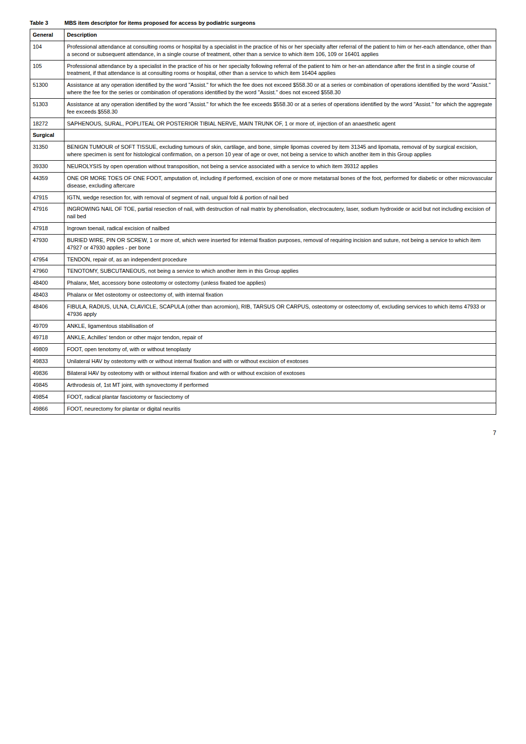Table 3 MBS item descriptor for items proposed for access by podiatric surgeons
| General | Description |
| --- | --- |
| 104 | Professional attendance at consulting rooms or hospital by a specialist in the practice of his or her specialty after referral of the patient to him or her-each attendance, other than a second or subsequent attendance, in a single course of treatment, other than a service to which item 106, 109 or 16401 applies |
| 105 | Professional attendance by a specialist in the practice of his or her specialty following referral of the patient to him or her-an attendance after the first in a single course of treatment, if that attendance is at consulting rooms or hospital, other than a service to which item 16404 applies |
| 51300 | Assistance at any operation identified by the word "Assist." for which the fee does not exceed $558.30 or at a series or combination of operations identified by the word "Assist." where the fee for the series or combination of operations identified by the word "Assist." does not exceed $558.30 |
| 51303 | Assistance at any operation identified by the word "Assist." for which the fee exceeds $558.30 or at a series of operations identified by the word "Assist." for which the aggregate fee exceeds $558.30 |
| 18272 | SAPHENOUS, SURAL, POPLITEAL OR POSTERIOR TIBIAL NERVE, MAIN TRUNK OF, 1 or more of, injection of an anaesthetic agent |
| Surgical | |
| 31350 | BENIGN TUMOUR of SOFT TISSUE, excluding tumours of skin, cartilage, and bone, simple lipomas covered by item 31345 and lipomata, removal of by surgical excision, where specimen is sent for histological confirmation, on a person 10 year of age or over, not being a service to which another item in this Group applies |
| 39330 | NEUROLYSIS by open operation without transposition, not being a service associated with a service to which item 39312 applies |
| 44359 | ONE OR MORE TOES OF ONE FOOT, amputation of, including if performed, excision of one or more metatarsal bones of the foot, performed for diabetic or other microvascular disease, excluding aftercare |
| 47915 | IGTN, wedge resection for, with removal of segment of nail, ungual fold & portion of nail bed |
| 47916 | INGROWING NAIL OF TOE, partial resection of nail, with destruction of nail matrix by phenolisation, electrocautery, laser, sodium hydroxide or acid but not including excision of nail bed |
| 47918 | Ingrown toenail, radical excision of nailbed |
| 47930 | BURIED WIRE, PIN OR SCREW, 1 or more of, which were inserted for internal fixation purposes, removal of requiring incision and suture, not being a service to which item 47927 or 47930 applies - per bone |
| 47954 | TENDON, repair of, as an independent procedure |
| 47960 | TENOTOMY, SUBCUTANEOUS, not being a service to which another item in this Group applies |
| 48400 | Phalanx, Met, accessory bone osteotomy or ostectomy (unless fixated toe applies) |
| 48403 | Phalanx or Met osteotomy or osteectomy of, with internal fixation |
| 48406 | FIBULA, RADIUS, ULNA, CLAVICLE, SCAPULA (other than acromion), RIB, TARSUS OR CARPUS, osteotomy or osteectomy of, excluding services to which items 47933 or 47936 apply |
| 49709 | ANKLE, ligamentous stabilisation of |
| 49718 | ANKLE, Achilles' tendon or other major tendon, repair of |
| 49809 | FOOT, open tenotomy of, with or without tenoplasty |
| 49833 | Unilateral HAV by osteotomy with or without internal fixation and with or without excision of exotoses |
| 49836 | Bilateral HAV by osteotomy with or without internal fixation and with or without excision of exotoses |
| 49845 | Arthrodesis of, 1st MT joint, with synovectomy if performed |
| 49854 | FOOT, radical plantar fasciotomy or fasciectomy of |
| 49866 | FOOT, neurectomy for plantar or digital neuritis |
7